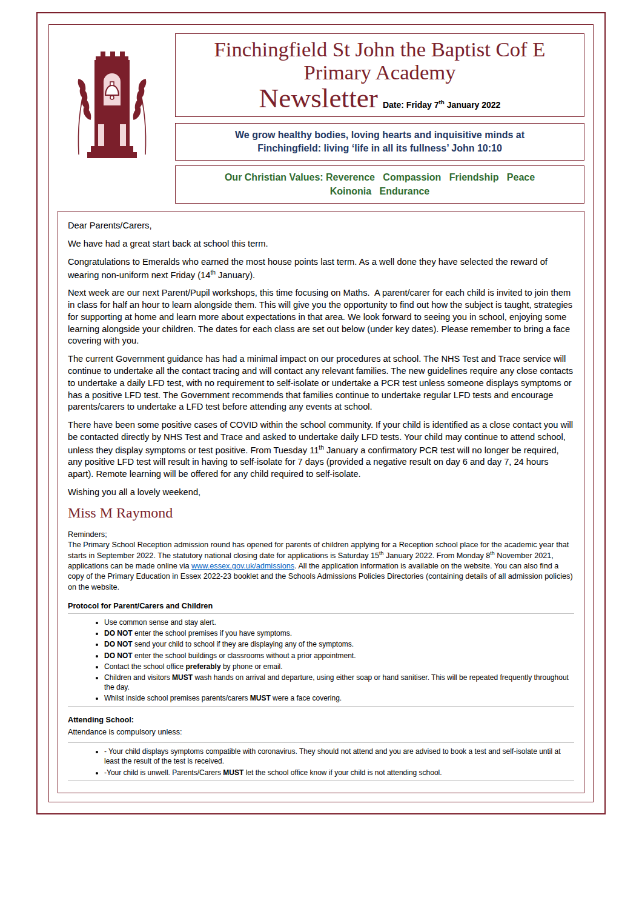Finchingfield St John the Baptist Cof E Primary Academy
Newsletter Date: Friday 7th January 2022
We grow healthy bodies, loving hearts and inquisitive minds at
Finchingfield: living ‘life in all its fullness’ John 10:10
Our Christian Values: Reverence Compassion Friendship Peace
Koinonia Endurance
Dear Parents/Carers,
We have had a great start back at school this term.
Congratulations to Emeralds who earned the most house points last term. As a well done they have selected the reward of wearing non-uniform next Friday (14th January).
Next week are our next Parent/Pupil workshops, this time focusing on Maths. A parent/carer for each child is invited to join them in class for half an hour to learn alongside them. This will give you the opportunity to find out how the subject is taught, strategies for supporting at home and learn more about expectations in that area. We look forward to seeing you in school, enjoying some learning alongside your children. The dates for each class are set out below (under key dates). Please remember to bring a face covering with you.
The current Government guidance has had a minimal impact on our procedures at school. The NHS Test and Trace service will continue to undertake all the contact tracing and will contact any relevant families. The new guidelines require any close contacts to undertake a daily LFD test, with no requirement to self-isolate or undertake a PCR test unless someone displays symptoms or has a positive LFD test. The Government recommends that families continue to undertake regular LFD tests and encourage parents/carers to undertake a LFD test before attending any events at school.
There have been some positive cases of COVID within the school community. If your child is identified as a close contact you will be contacted directly by NHS Test and Trace and asked to undertake daily LFD tests. Your child may continue to attend school, unless they display symptoms or test positive. From Tuesday 11th January a confirmatory PCR test will no longer be required, any positive LFD test will result in having to self-isolate for 7 days (provided a negative result on day 6 and day 7, 24 hours apart). Remote learning will be offered for any child required to self-isolate.
Wishing you all a lovely weekend,
Miss M Raymond
Reminders;
The Primary School Reception admission round has opened for parents of children applying for a Reception school place for the academic year that starts in September 2022. The statutory national closing date for applications is Saturday 15th January 2022. From Monday 8th November 2021, applications can be made online via www.essex.gov.uk/admissions. All the application information is available on the website. You can also find a copy of the Primary Education in Essex 2022-23 booklet and the Schools Admissions Policies Directories (containing details of all admission policies) on the website.
Protocol for Parent/Carers and Children
Use common sense and stay alert.
DO NOT enter the school premises if you have symptoms.
DO NOT send your child to school if they are displaying any of the symptoms.
DO NOT enter the school buildings or classrooms without a prior appointment.
Contact the school office preferably by phone or email.
Children and visitors MUST wash hands on arrival and departure, using either soap or hand sanitiser. This will be repeated frequently throughout the day.
Whilst inside school premises parents/carers MUST were a face covering.
Attending School:
Attendance is compulsory unless:
- Your child displays symptoms compatible with coronavirus. They should not attend and you are advised to book a test and self-isolate until at least the result of the test is received.
-Your child is unwell. Parents/Carers MUST let the school office know if your child is not attending school.